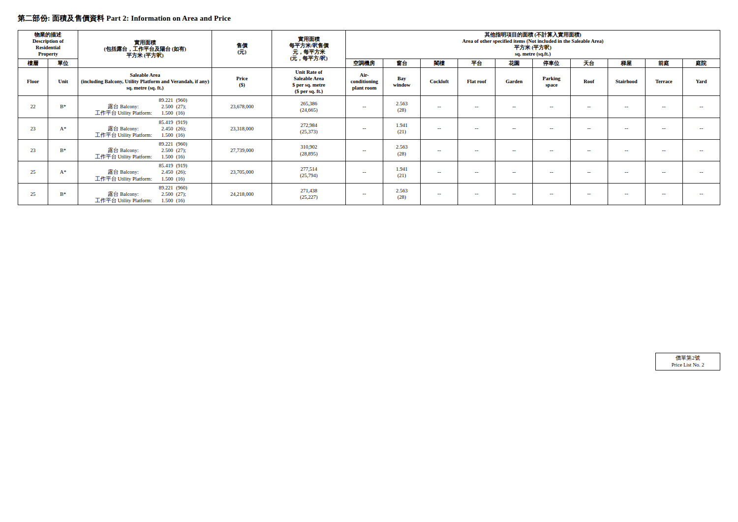第二部份: 面積及售價資料 Part 2: Information on Area and Price
| 物業的描述 Description of Residential Property | 實用面積 (包括露台，工作平台及陽台 (如有) 平方米 (平方呎) | 售價 (元) | 實用面積 每平方米/呎售價 元，每平方米 (元，每平方/呎) | 其他指明項目的面積 (不計算入實用面積) Area of other specified items (Not included in the Saleable Area) 平方米 (平方呎) sq. metre (sq.ft.) |
| --- | --- | --- | --- | --- |
| 樓層 | 單位 | 空調機房 | 窗台 | 閣樓 | 平台 | 花園 | 停車位 | 天台 | 梯屋 | 前庭 | 庭院 |
| Floor | Unit | Saleable Area (including Balcony, Utility Platform and Verandah, if any) sq. metre (sq. ft.) | Price ($) | Unit Rate of Saleable Area $ per sq. metre ($ per sq. ft.) | Air- conditioning plant room | Bay window | Cockloft | Flat roof | Garden | Parking space | Roof | Stairhood | Terrace | Yard |
| 22 | B* | 89.221 (960) 露台 Balcony: 2.500 (27); 工作平台 Utility Platform: 1.500 (16) | 23,678,000 | 265,386 (24,665) | -- | 2.563 (28) | -- | -- | -- | -- | -- | -- | -- | -- |
| 23 | A* | 85.419 (919) 露台 Balcony: 2.450 (26); 工作平台 Utility Platform: 1.500 (16) | 23,318,000 | 272,984 (25,373) | -- | 1.941 (21) | -- | -- | -- | -- | -- | -- | -- | -- |
| 23 | B* | 89.221 (960) 露台 Balcony: 2.500 (27); 工作平台 Utility Platform: 1.500 (16) | 27,739,000 | 310,902 (28,895) | -- | 2.563 (28) | -- | -- | -- | -- | -- | -- | -- | -- |
| 25 | A* | 85.419 (919) 露台 Balcony: 2.450 (26); 工作平台 Utility Platform: 1.500 (16) | 23,705,000 | 277,514 (25,794) | -- | 1.941 (21) | -- | -- | -- | -- | -- | -- | -- | -- |
| 25 | B* | 89.221 (960) 露台 Balcony: 2.500 (27); 工作平台 Utility Platform: 1.500 (16) | 24,218,000 | 271,438 (25,227) | -- | 2.563 (28) | -- | -- | -- | -- | -- | -- | -- | -- |
價單第2號
Price List No. 2